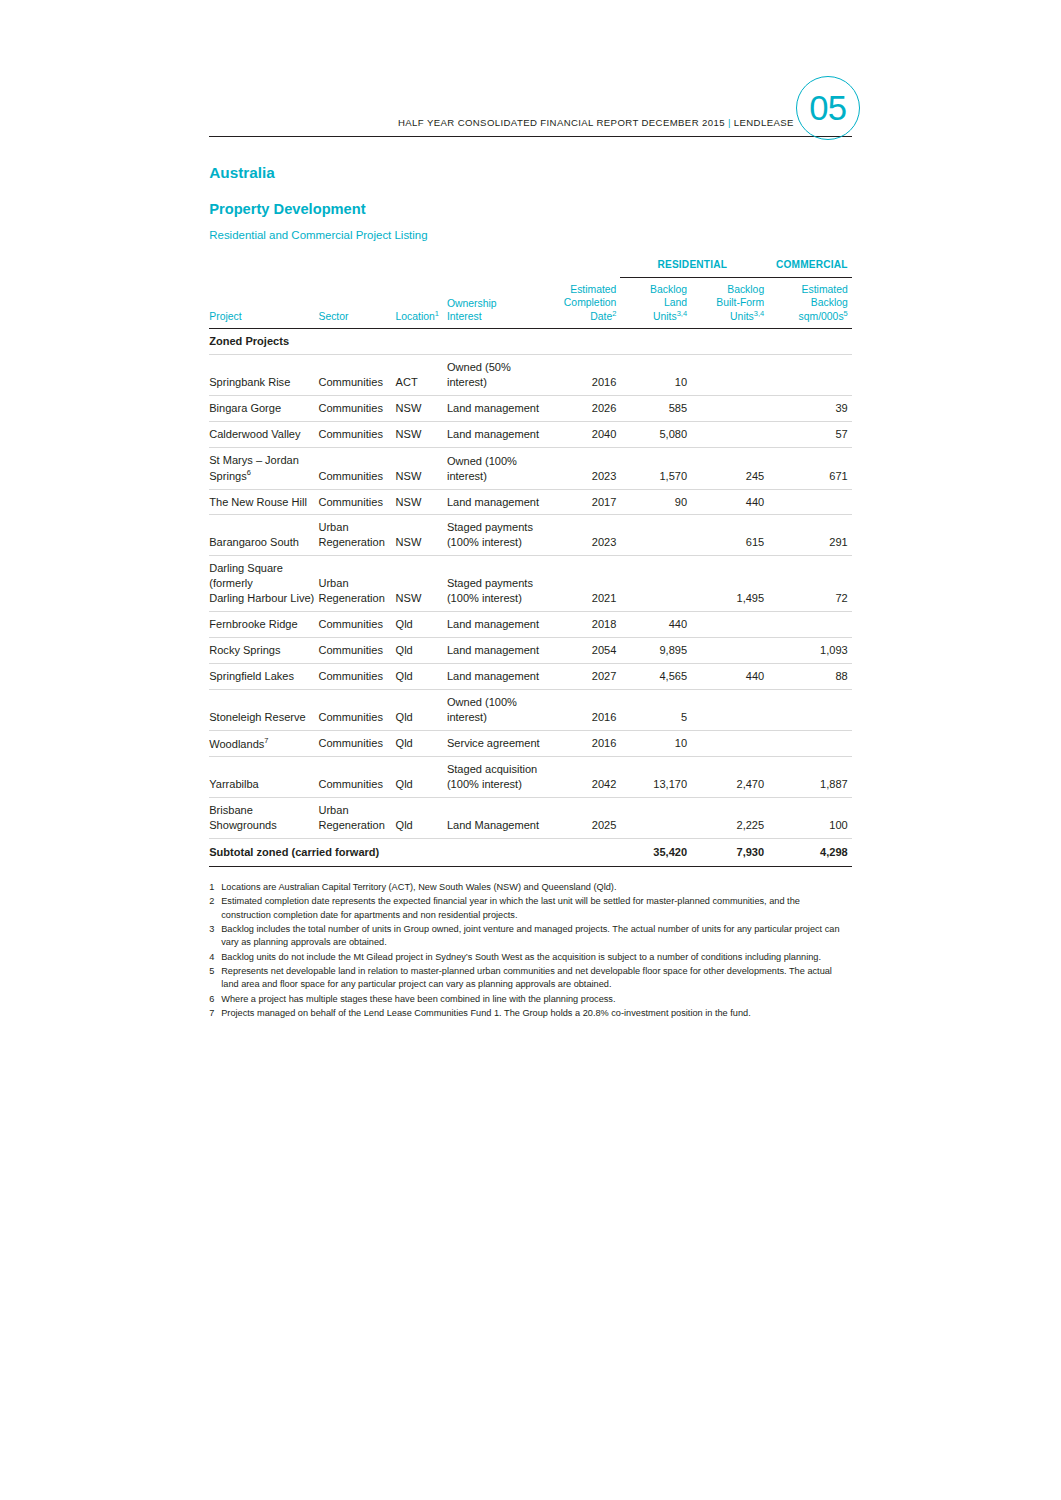HALF YEAR CONSOLIDATED FINANCIAL REPORT DECEMBER 2015|LENDLEASE
05
Australia
Property Development
Residential and Commercial Project Listing
| | | | | | RESIDENTIAL | COMMERCIAL |
| --- | --- | --- | --- | --- | --- | --- |
| Project | Sector | Location 1 | Ownership Interest | Estimated Completion Date 2 | Backlog Land Units 3,4 | Backlog Built-Form Units 3,4 | Estimated Backlog sqm/000s 5 |
| Zoned Projects |
| Springbank Rise | Communities | ACT | Owned (50% interest) | 2016 | 10 | | |
| Bingara Gorge | Communities | NSW | Land management | 2026 | 585 | | 39 |
| Calderwood Valley | Communities | NSW | Land management | 2040 | 5,080 | | 57 |
| St Marys – Jordan Springs 6 | Communities | NSW | Owned (100% interest) | 2023 | 1,570 | 245 | 671 |
| The New Rouse Hill | Communities | NSW | Land management | 2017 | 90 | 440 | |
| Barangaroo South | Urban Regeneration | NSW | Staged payments (100% interest) | 2023 | | 615 | 291 |
| Darling Square (formerly Darling Harbour Live) | Urban Regeneration | NSW | Staged payments (100% interest) | 2021 | | 1,495 | 72 |
| Fernbrooke Ridge | Communities | Qld | Land management | 2018 | 440 | | |
| Rocky Springs | Communities | Qld | Land management | 2054 | 9,895 | | 1,093 |
| Springfield Lakes | Communities | Qld | Land management | 2027 | 4,565 | 440 | 88 |
| Stoneleigh Reserve | Communities | Qld | Owned (100% interest) | 2016 | 5 | | |
| Woodlands 7 | Communities | Qld | Service agreement | 2016 | 10 | | |
| Yarrabilba | Communities | Qld | Staged acquisition (100% interest) | 2042 | 13,170 | 2,470 | 1,887 |
| Brisbane Showgrounds | Urban Regeneration | Qld | Land Management | 2025 | | 2,225 | 100 |
| Subtotal zoned (carried forward) | 35,420 | 7,930 | 4,298 |
1
Locations are Australian Capital Territory (ACT), New South Wales (NSW) and Queensland (Qld).
2
Estimated completion date represents the expected financial year in which the last unit will be settled for master-planned communities, and the construction completion date for apartments and non residential projects.
3
Backlog includes the total number of units in Group owned, joint venture and managed projects. The actual number of units for any particular project can vary as planning approvals are obtained.
4
Backlog units do not include the Mt Gilead project in Sydney’s South West as the acquisition is subject to a number of conditions including planning.
5
Represents net developable land in relation to master-planned urban communities and net developable floor space for other developments. The actual land area and floor space for any particular project can vary as planning approvals are obtained.
6
Where a project has multiple stages these have been combined in line with the planning process.
7
Projects managed on behalf of the Lend Lease Communities Fund 1. The Group holds a 20.8% co-investment position in the fund.